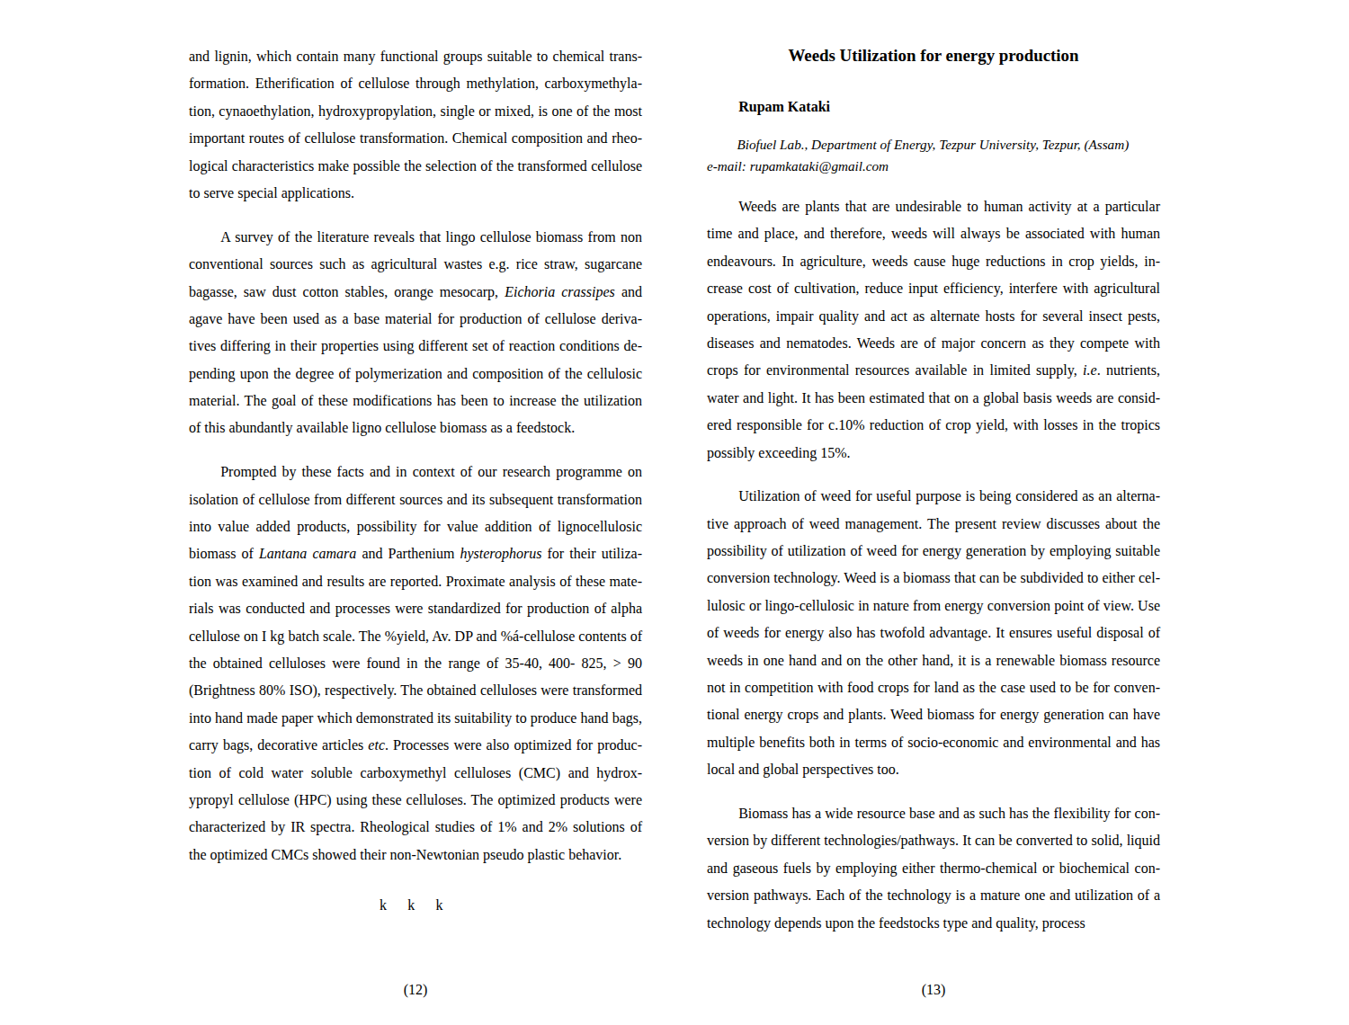and lignin, which contain many functional groups suitable to chemical transformation. Etherification of cellulose through methylation, carboxymethylation, cynaoethylation, hydroxypropylation, single or mixed, is one of the most important routes of cellulose transformation. Chemical composition and rheological characteristics make possible the selection of the transformed cellulose to serve special applications.
A survey of the literature reveals that lingo cellulose biomass from non conventional sources such as agricultural wastes e.g. rice straw, sugarcane bagasse, saw dust cotton stables, orange mesocarp, Eichoria crassipes and agave have been used as a base material for production of cellulose derivatives differing in their properties using different set of reaction conditions depending upon the degree of polymerization and composition of the cellulosic material. The goal of these modifications has been to increase the utilization of this abundantly available ligno cellulose biomass as a feedstock.
Prompted by these facts and in context of our research programme on isolation of cellulose from different sources and its subsequent transformation into value added products, possibility for value addition of lignocellulosic biomass of Lantana camara and Parthenium hysterophorus for their utilization was examined and results are reported. Proximate analysis of these materials was conducted and processes were standardized for production of alpha cellulose on I kg batch scale. The %yield, Av. DP and %á-cellulose contents of the obtained celluloses were found in the range of 35-40, 400- 825, > 90 (Brightness 80% ISO), respectively. The obtained celluloses were transformed into hand made paper which demonstrated its suitability to produce hand bags, carry bags, decorative articles etc. Processes were also optimized for production of cold water soluble carboxymethyl celluloses (CMC) and hydroxypropyl cellulose (HPC) using these celluloses. The optimized products were characterized by IR spectra. Rheological studies of 1% and 2% solutions of the optimized CMCs showed their non-Newtonian pseudo plastic behavior.
k k k
(12)
Weeds Utilization for energy production
Rupam Kataki
Biofuel Lab., Department of Energy, Tezpur University, Tezpur, (Assam)
e-mail: rupamkataki@gmail.com
Weeds are plants that are undesirable to human activity at a particular time and place, and therefore, weeds will always be associated with human endeavours. In agriculture, weeds cause huge reductions in crop yields, increase cost of cultivation, reduce input efficiency, interfere with agricultural operations, impair quality and act as alternate hosts for several insect pests, diseases and nematodes. Weeds are of major concern as they compete with crops for environmental resources available in limited supply, i.e. nutrients, water and light. It has been estimated that on a global basis weeds are considered responsible for c.10% reduction of crop yield, with losses in the tropics possibly exceeding 15%.
Utilization of weed for useful purpose is being considered as an alternative approach of weed management. The present review discusses about the possibility of utilization of weed for energy generation by employing suitable conversion technology. Weed is a biomass that can be subdivided to either cellulosic or lingo-cellulosic in nature from energy conversion point of view. Use of weeds for energy also has twofold advantage. It ensures useful disposal of weeds in one hand and on the other hand, it is a renewable biomass resource not in competition with food crops for land as the case used to be for conventional energy crops and plants. Weed biomass for energy generation can have multiple benefits both in terms of socio-economic and environmental and has local and global perspectives too.
Biomass has a wide resource base and as such has the flexibility for conversion by different technologies/pathways. It can be converted to solid, liquid and gaseous fuels by employing either thermo-chemical or biochemical conversion pathways. Each of the technology is a mature one and utilization of a technology depends upon the feedstocks type and quality, process
(13)